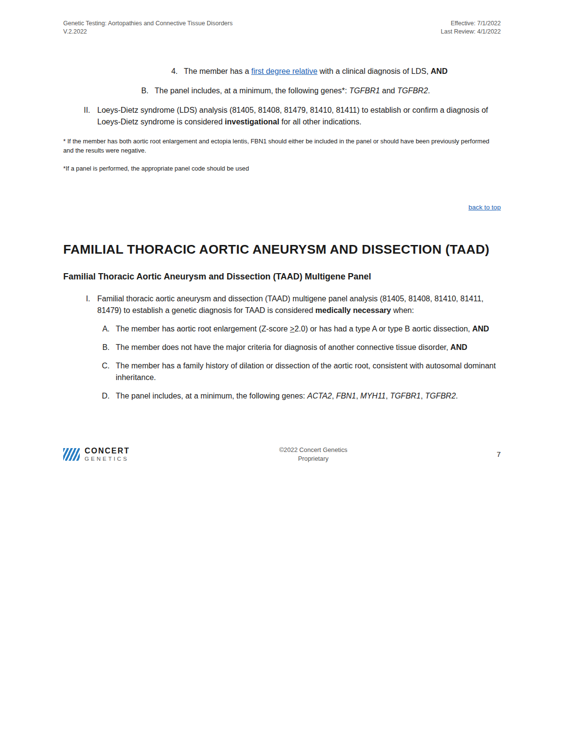Genetic Testing: Aortopathies and Connective Tissue Disorders
V.2.2022
Effective: 7/1/2022
Last Review: 4/1/2022
The member has a first degree relative with a clinical diagnosis of LDS, AND
The panel includes, at a minimum, the following genes*: TGFBR1 and TGFBR2.
Loeys-Dietz syndrome (LDS) analysis (81405, 81408, 81479, 81410, 81411) to establish or confirm a diagnosis of Loeys-Dietz syndrome is considered investigational for all other indications.
* If the member has both aortic root enlargement and ectopia lentis, FBN1 should either be included in the panel or should have been previously performed and the results were negative.
*If a panel is performed, the appropriate panel code should be used
back to top
FAMILIAL THORACIC AORTIC ANEURYSM AND DISSECTION (TAAD)
Familial Thoracic Aortic Aneurysm and Dissection (TAAD) Multigene Panel
Familial thoracic aortic aneurysm and dissection (TAAD) multigene panel analysis (81405, 81408, 81410, 81411, 81479) to establish a genetic diagnosis for TAAD is considered medically necessary when:
The member has aortic root enlargement (Z-score >2.0) or has had a type A or type B aortic dissection, AND
The member does not have the major criteria for diagnosis of another connective tissue disorder, AND
The member has a family history of dilation or dissection of the aortic root, consistent with autosomal dominant inheritance.
The panel includes, at a minimum, the following genes: ACTA2, FBN1, MYH11, TGFBR1, TGFBR2.
CONCERT
GENETICS
©2022 Concert Genetics
Proprietary
7